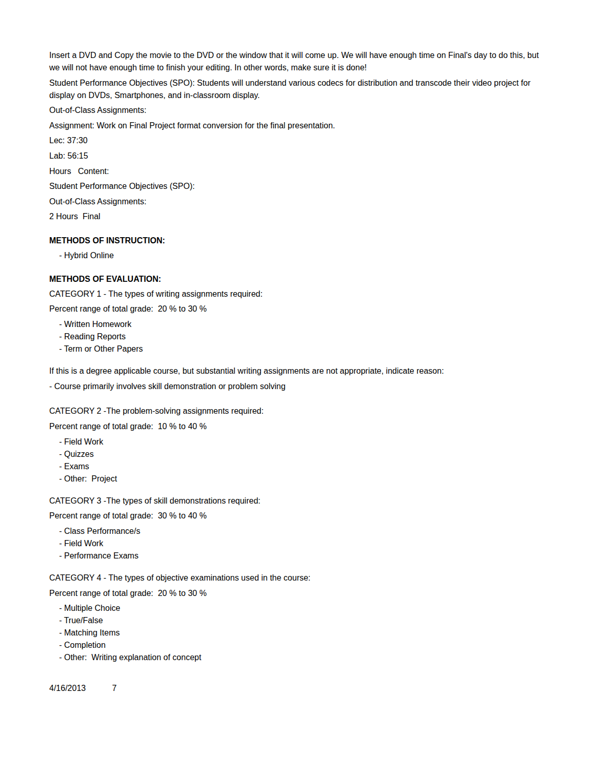Insert a DVD and Copy the movie to the DVD or the window that it will come up. We will have enough time on Final's day to do this, but we will not have enough time to finish your editing. In other words, make sure it is done!
Student Performance Objectives (SPO): Students will understand various codecs for distribution and transcode their video project for display on DVDs, Smartphones, and in-classroom display.
Out-of-Class Assignments:
Assignment: Work on Final Project format conversion for the final presentation.
Lec: 37:30
Lab: 56:15
Hours Content:
Student Performance Objectives (SPO):
Out-of-Class Assignments:
2 Hours Final
METHODS OF INSTRUCTION:
Hybrid Online
METHODS OF EVALUATION:
CATEGORY 1 - The types of writing assignments required:
Percent range of total grade: 20 % to 30 %
Written Homework
Reading Reports
Term or Other Papers
If this is a degree applicable course, but substantial writing assignments are not appropriate, indicate reason:
- Course primarily involves skill demonstration or problem solving
CATEGORY 2 -The problem-solving assignments required:
Percent range of total grade: 10 % to 40 %
Field Work
Quizzes
Exams
Other: Project
CATEGORY 3 -The types of skill demonstrations required:
Percent range of total grade: 30 % to 40 %
Class Performance/s
Field Work
Performance Exams
CATEGORY 4 - The types of objective examinations used in the course:
Percent range of total grade: 20 % to 30 %
Multiple Choice
True/False
Matching Items
Completion
Other: Writing explanation of concept
4/16/2013 7